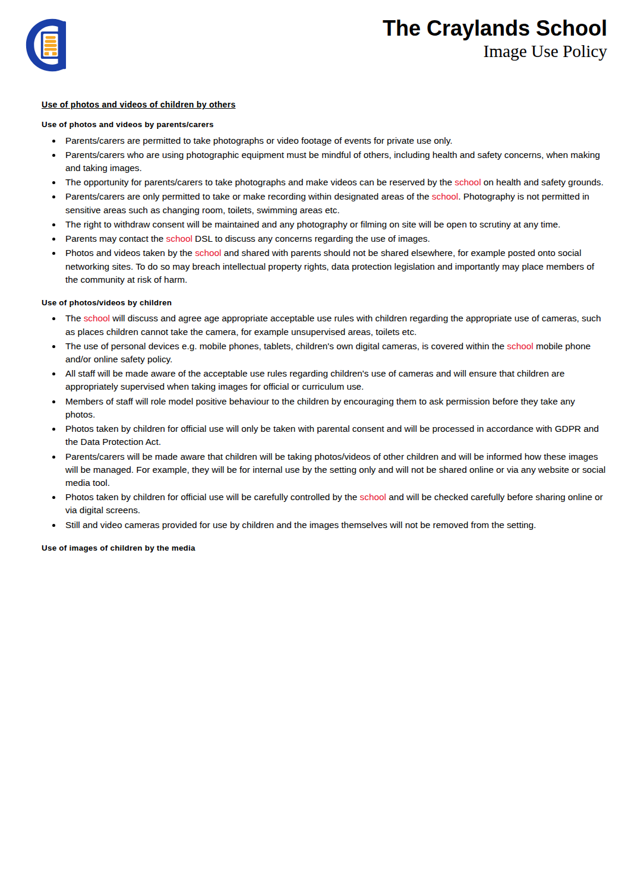The Craylands School
Image Use Policy
Use of photos and videos of children by others
Use of photos and videos by parents/carers
Parents/carers are permitted to take photographs or video footage of events for private use only.
Parents/carers who are using photographic equipment must be mindful of others, including health and safety concerns, when making and taking images.
The opportunity for parents/carers to take photographs and make videos can be reserved by the school on health and safety grounds.
Parents/carers are only permitted to take or make recording within designated areas of the school. Photography is not permitted in sensitive areas such as changing room, toilets, swimming areas etc.
The right to withdraw consent will be maintained and any photography or filming on site will be open to scrutiny at any time.
Parents may contact the school DSL to discuss any concerns regarding the use of images.
Photos and videos taken by the school and shared with parents should not be shared elsewhere, for example posted onto social networking sites. To do so may breach intellectual property rights, data protection legislation and importantly may place members of the community at risk of harm.
Use of photos/videos by children
The school will discuss and agree age appropriate acceptable use rules with children regarding the appropriate use of cameras, such as places children cannot take the camera, for example unsupervised areas, toilets etc.
The use of personal devices e.g. mobile phones, tablets, children's own digital cameras, is covered within the school mobile phone and/or online safety policy.
All staff will be made aware of the acceptable use rules regarding children's use of cameras and will ensure that children are appropriately supervised when taking images for official or curriculum use.
Members of staff will role model positive behaviour to the children by encouraging them to ask permission before they take any photos.
Photos taken by children for official use will only be taken with parental consent and will be processed in accordance with GDPR and the Data Protection Act.
Parents/carers will be made aware that children will be taking photos/videos of other children and will be informed how these images will be managed. For example, they will be for internal use by the setting only and will not be shared online or via any website or social media tool.
Photos taken by children for official use will be carefully controlled by the school and will be checked carefully before sharing online or via digital screens.
Still and video cameras provided for use by children and the images themselves will not be removed from the setting.
Use of images of children by the media